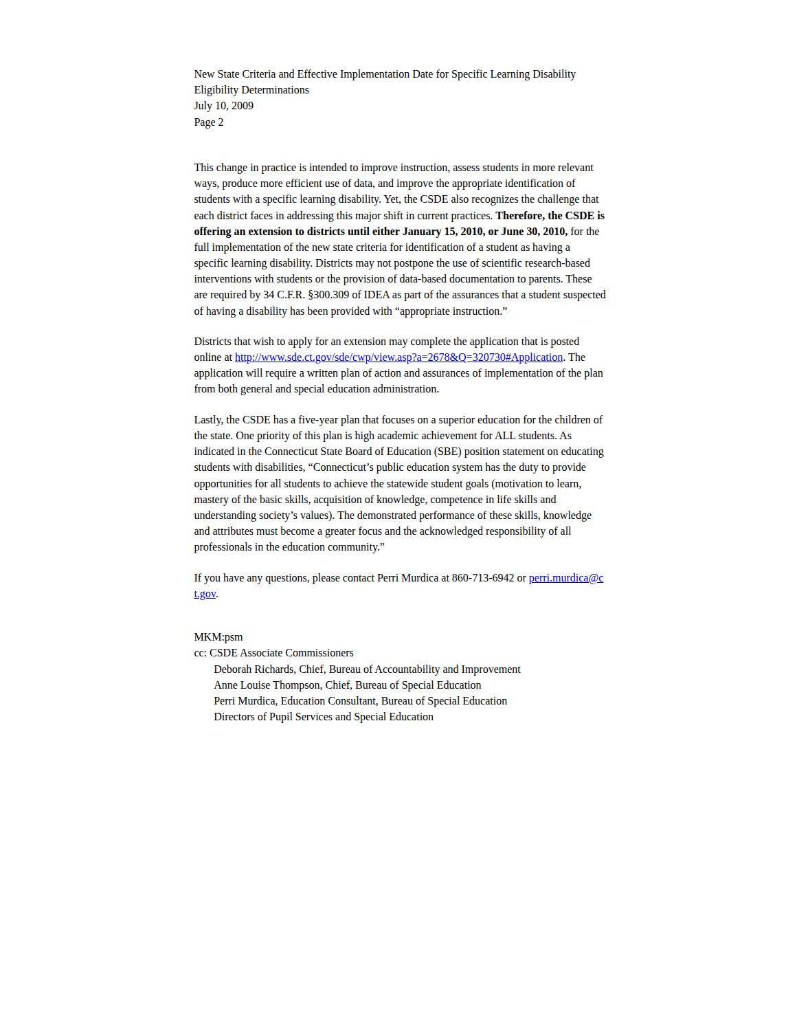New State Criteria and Effective Implementation Date for Specific Learning Disability
Eligibility Determinations
July 10, 2009
Page 2
This change in practice is intended to improve instruction, assess students in more relevant ways, produce more efficient use of data, and improve the appropriate identification of students with a specific learning disability. Yet, the CSDE also recognizes the challenge that each district faces in addressing this major shift in current practices. Therefore, the CSDE is offering an extension to districts until either January 15, 2010, or June 30, 2010, for the full implementation of the new state criteria for identification of a student as having a specific learning disability. Districts may not postpone the use of scientific research-based interventions with students or the provision of data-based documentation to parents. These are required by 34 C.F.R. §300.309 of IDEA as part of the assurances that a student suspected of having a disability has been provided with “appropriate instruction.”
Districts that wish to apply for an extension may complete the application that is posted online at http://www.sde.ct.gov/sde/cwp/view.asp?a=2678&Q=320730#Application. The application will require a written plan of action and assurances of implementation of the plan from both general and special education administration.
Lastly, the CSDE has a five-year plan that focuses on a superior education for the children of the state. One priority of this plan is high academic achievement for ALL students. As indicated in the Connecticut State Board of Education (SBE) position statement on educating students with disabilities, “Connecticut’s public education system has the duty to provide opportunities for all students to achieve the statewide student goals (motivation to learn, mastery of the basic skills, acquisition of knowledge, competence in life skills and understanding society’s values). The demonstrated performance of these skills, knowledge and attributes must become a greater focus and the acknowledged responsibility of all professionals in the education community.”
If you have any questions, please contact Perri Murdica at 860-713-6942 or perri.murdica@ct.gov.
MKM:psm
cc: CSDE Associate Commissioners
Deborah Richards, Chief, Bureau of Accountability and Improvement
Anne Louise Thompson, Chief, Bureau of Special Education
Perri Murdica, Education Consultant, Bureau of Special Education
Directors of Pupil Services and Special Education